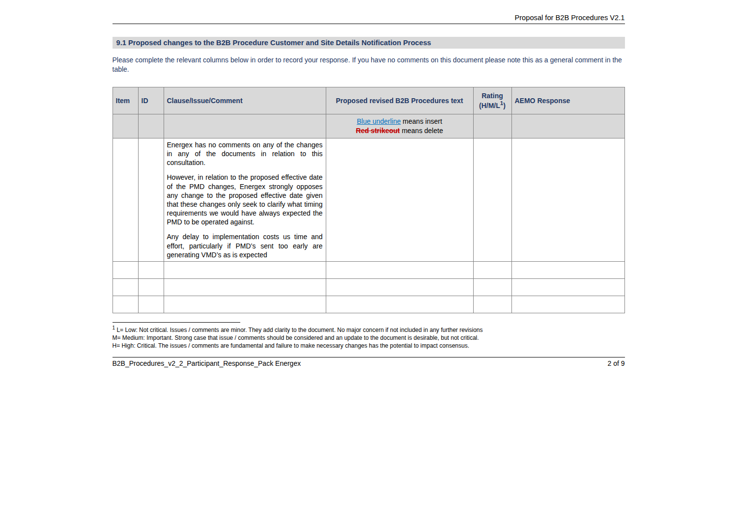Proposal for B2B Procedures V2.1
9.1 Proposed changes to the B2B Procedure Customer and Site Details Notification Process
Please complete the relevant columns below in order to record your response. If you have no comments on this document please note this as a general comment in the table.
| Item | ID | Clause/Issue/Comment | Proposed revised B2B Procedures text | Rating (H/M/L 1 ) | AEMO Response |
| --- | --- | --- | --- | --- | --- |
| | | | Blue underline means insert Red strikeout means delete | | |
| | | Energex has no comments on any of the changes in any of the documents in relation to this consultation. However, in relation to the proposed effective date of the PMD changes, Energex strongly opposes any change to the proposed effective date given that these changes only seek to clarify what timing requirements we would have always expected the PMD to be operated against. Any delay to implementation costs us time and effort, particularly if PMD’s sent too early are generating VMD’s as is expected | | | |
1 L= Low: Not critical. Issues / comments are minor. They add clarity to the document. No major concern if not included in any further revisions
M= Medium: Important. Strong case that issue / comments should be considered and an update to the document is desirable, but not critical.
H= High: Critical. The issues / comments are fundamental and failure to make necessary changes has the potential to impact consensus.
B2B_Procedures_v2_2_Participant_Response_Pack Energex 2 of 9